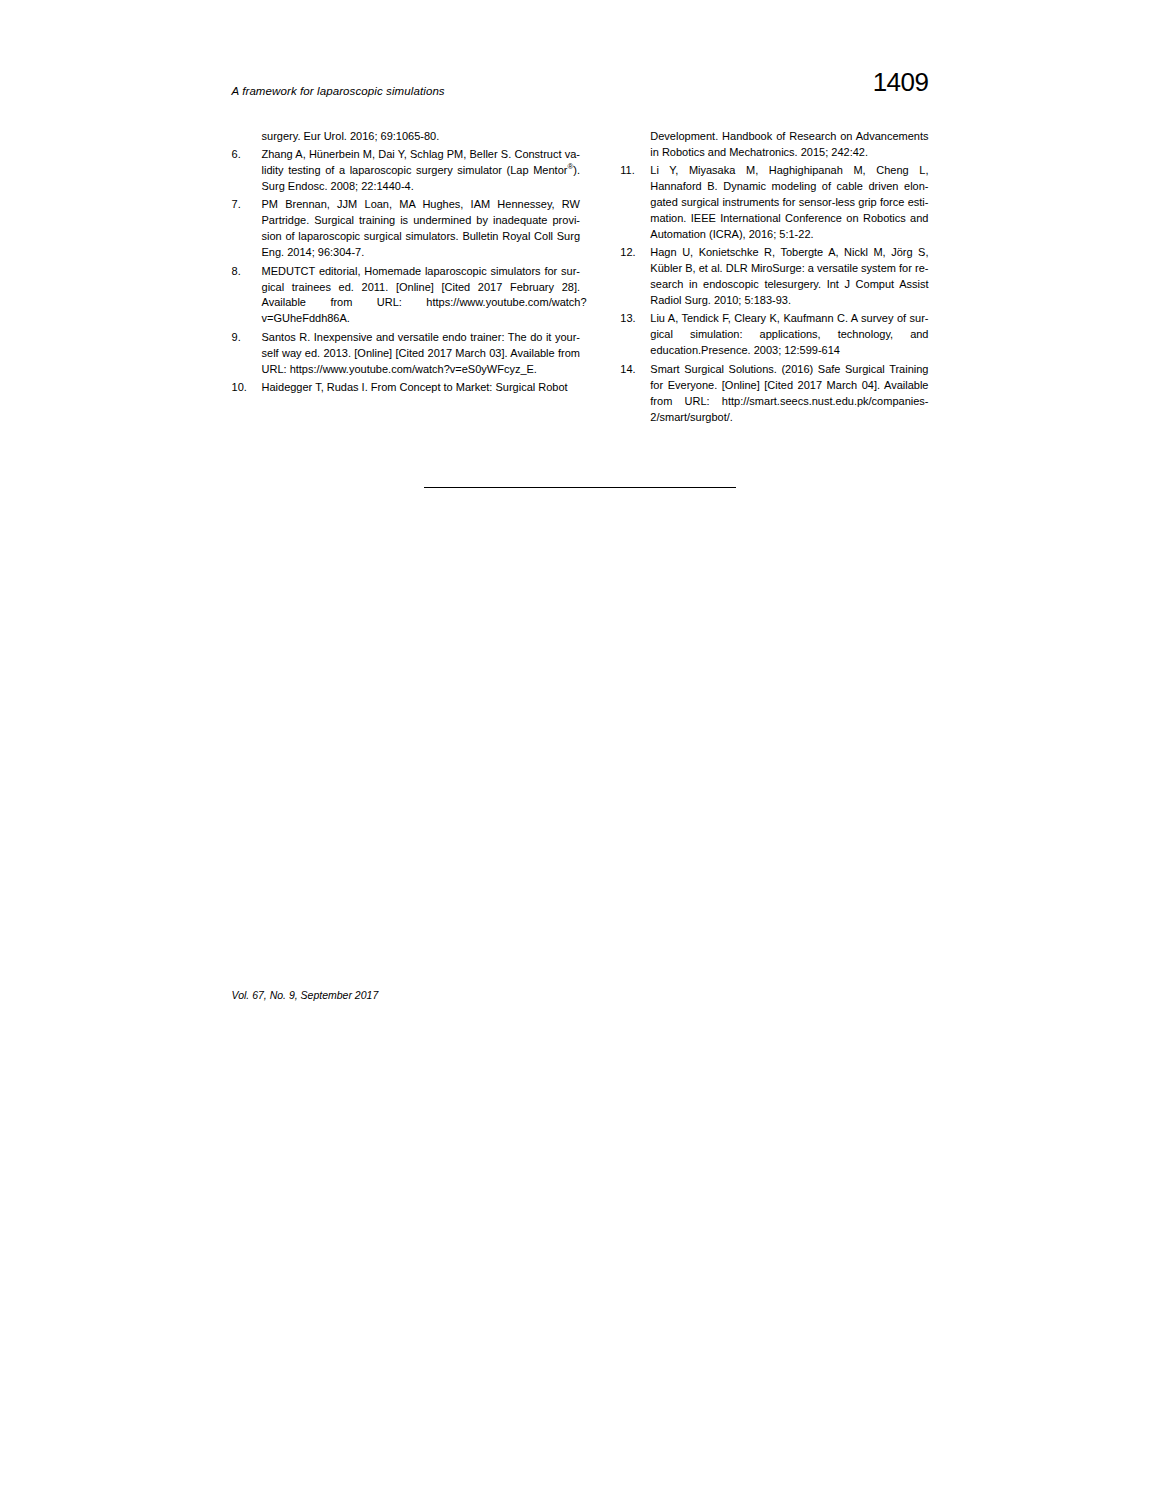A framework for laparoscopic simulations
1409
surgery. Eur Urol. 2016; 69:1065-80.
6. Zhang A, Hünerbein M, Dai Y, Schlag PM, Beller S. Construct validity testing of a laparoscopic surgery simulator (Lap Mentor®). Surg Endosc. 2008; 22:1440-4.
7. PM Brennan, JJM Loan, MA Hughes, IAM Hennessey, RW Partridge. Surgical training is undermined by inadequate provision of laparoscopic surgical simulators. Bulletin Royal Coll Surg Eng. 2014; 96:304-7.
8. MEDUTCT editorial, Homemade laparoscopic simulators for surgical trainees ed. 2011. [Online] [Cited 2017 February 28]. Available from URL: https://www.youtube.com/watch?v=GUheFddh86A.
9. Santos R. Inexpensive and versatile endo trainer: The do it yourself way ed. 2013. [Online] [Cited 2017 March 03]. Available from URL: https://www.youtube.com/watch?v=eS0yWFcyz_E.
10. Haidegger T, Rudas I. From Concept to Market: Surgical Robot
Development. Handbook of Research on Advancements in Robotics and Mechatronics. 2015; 242:42.
11. Li Y, Miyasaka M, Haghighipanah M, Cheng L, Hannaford B. Dynamic modeling of cable driven elongated surgical instruments for sensor-less grip force estimation. IEEE International Conference on Robotics and Automation (ICRA), 2016; 5:1-22.
12. Hagn U, Konietschke R, Tobergte A, Nickl M, Jörg S, Kübler B, et al. DLR MiroSurge: a versatile system for research in endoscopic telesurgery. Int J Comput Assist Radiol Surg. 2010; 5:183-93.
13. Liu A, Tendick F, Cleary K, Kaufmann C. A survey of surgical simulation: applications, technology, and education.Presence. 2003; 12:599-614
14. Smart Surgical Solutions. (2016) Safe Surgical Training for Everyone. [Online] [Cited 2017 March 04]. Available from URL: http://smart.seecs.nust.edu.pk/companies-2/smart/surgbot/.
Vol. 67, No. 9, September 2017